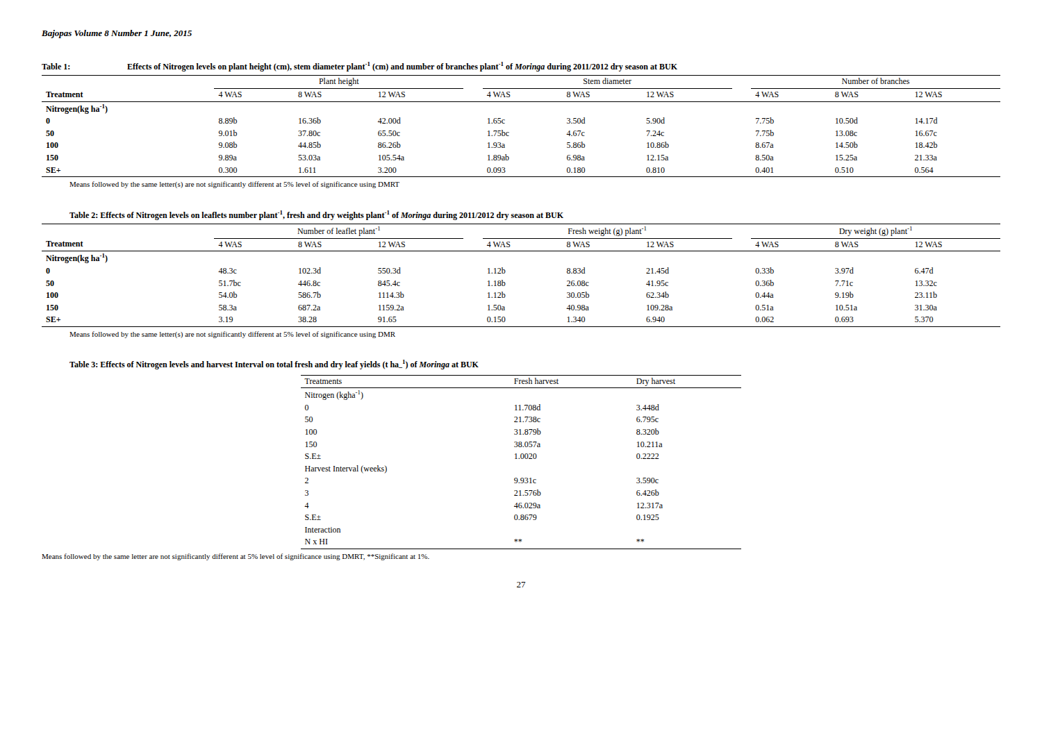Bajopas Volume 8 Number 1 June, 2015
Table 1: Effects of Nitrogen levels on plant height (cm), stem diameter plant-1 (cm) and number of branches plant-1 of Moringa during 2011/2012 dry season at BUK
| | Plant height | | Stem diameter | | Number of branches |
| Treatment | 4 WAS | 8 WAS | 12 WAS | | 4 WAS | 8 WAS | 12 WAS | | 4 WAS | 8 WAS | 12 WAS |
| Nitrogen(kg ha -1 ) | |
| 0 | 8.89b | 16.36b | 42.00d | | 1.65c | 3.50d | 5.90d | | 7.75b | 10.50d | 14.17d |
| 50 | 9.01b | 37.80c | 65.50c | | 1.75bc | 4.67c | 7.24c | | 7.75b | 13.08c | 16.67c |
| 100 | 9.08b | 44.85b | 86.26b | | 1.93a | 5.86b | 10.86b | | 8.67a | 14.50b | 18.42b |
| 150 | 9.89a | 53.03a | 105.54a | | 1.89ab | 6.98a | 12.15a | | 8.50a | 15.25a | 21.33a |
| SE+ | 0.300 | 1.611 | 3.200 | | 0.093 | 0.180 | 0.810 | | 0.401 | 0.510 | 0.564 |
Means followed by the same letter(s) are not significantly different at 5% level of significance using DMRT
Table 2: Effects of Nitrogen levels on leaflets number plant-1, fresh and dry weights plant-1 of Moringa during 2011/2012 dry season at BUK
| | Number of leaflet plant -1 | | Fresh weight (g) plant -1 | | Dry weight (g) plant -1 |
| Treatment | 4 WAS | 8 WAS | 12 WAS | | 4 WAS | 8 WAS | 12 WAS | | 4 WAS | 8 WAS | 12 WAS |
| Nitrogen(kg ha -1 ) | |
| 0 | 48.3c | 102.3d | 550.3d | | 1.12b | 8.83d | 21.45d | | 0.33b | 3.97d | 6.47d |
| 50 | 51.7bc | 446.8c | 845.4c | | 1.18b | 26.08c | 41.95c | | 0.36b | 7.71c | 13.32c |
| 100 | 54.0b | 586.7b | 1114.3b | | 1.12b | 30.05b | 62.34b | | 0.44a | 9.19b | 23.11b |
| 150 | 58.3a | 687.2a | 1159.2a | | 1.50a | 40.98a | 109.28a | | 0.51a | 10.51a | 31.30a |
| SE+ | 3.19 | 38.28 | 91.65 | | 0.150 | 1.340 | 6.940 | | 0.062 | 0.693 | 5.370 |
Means followed by the same letter(s) are not significantly different at 5% level of significance using DMR
Table 3: Effects of Nitrogen levels and harvest Interval on total fresh and dry leaf yields (t ha–1) of Moringa at BUK
| Treatments | Fresh harvest | Dry harvest |
| Nitrogen (kgha -1 ) | | |
| 0 | 11.708d | 3.448d |
| 50 | 21.738c | 6.795c |
| 100 | 31.879b | 8.320b |
| 150 | 38.057a | 10.211a |
| S.E± | 1.0020 | 0.2222 |
| Harvest Interval (weeks) | | |
| 2 | 9.931c | 3.590c |
| 3 | 21.576b | 6.426b |
| 4 | 46.029a | 12.317a |
| S.E± | 0.8679 | 0.1925 |
| Interaction | | |
| N x HI | ** | ** |
Means followed by the same letter are not significantly different at 5% level of significance using DMRT, **Significant at 1%.
27